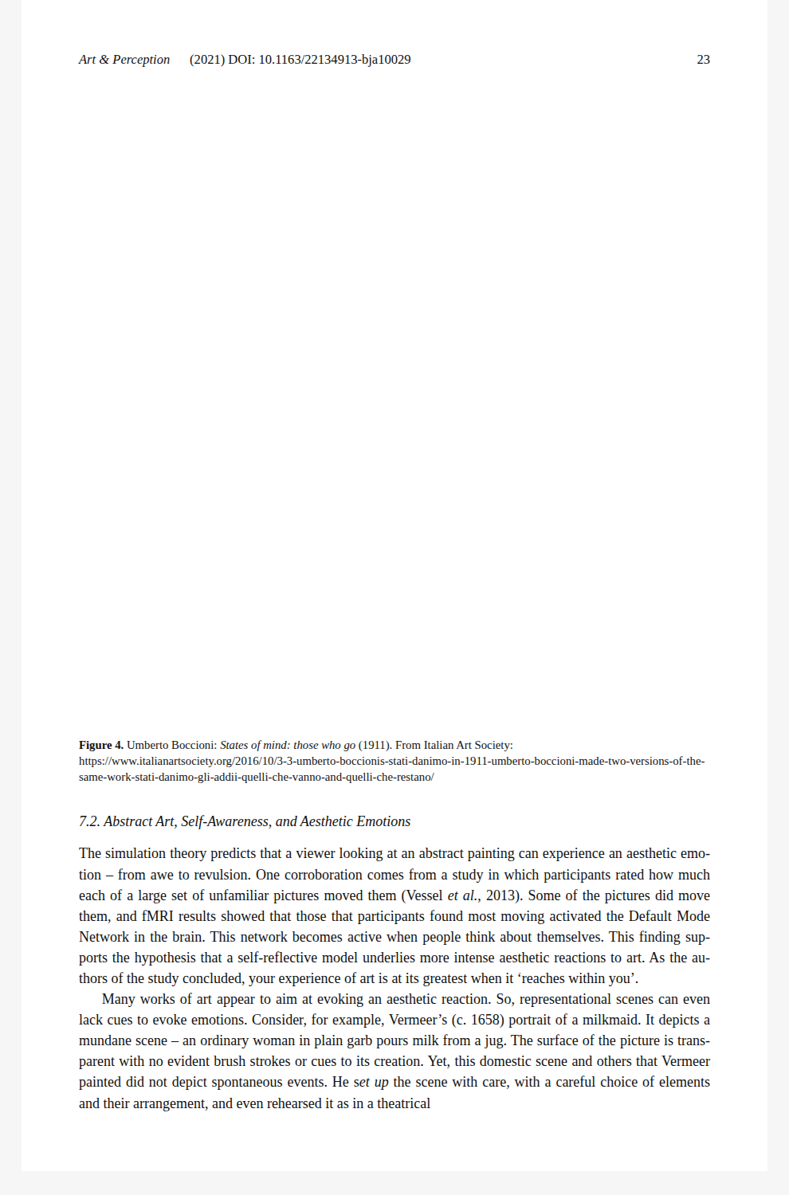Art & Perception (2021) DOI: 10.1163/22134913-bja10029 23
Figure 4. Umberto Boccioni: States of mind: those who go (1911). From Italian Art Society: https://www.italianartsociety.org/2016/10/3-3-umberto-boccionis-stati-danimo-in-1911-umberto-boccioni-made-two-versions-of-the-same-work-stati-danimo-gli-addii-quelli-che-vanno-and-quelli-che-restano/
7.2. Abstract Art, Self-Awareness, and Aesthetic Emotions
The simulation theory predicts that a viewer looking at an abstract painting can experience an aesthetic emotion – from awe to revulsion. One corroboration comes from a study in which participants rated how much each of a large set of unfamiliar pictures moved them (Vessel et al., 2013). Some of the pictures did move them, and fMRI results showed that those that participants found most moving activated the Default Mode Network in the brain. This network becomes active when people think about themselves. This finding supports the hypothesis that a self-reflective model underlies more intense aesthetic reactions to art. As the authors of the study concluded, your experience of art is at its greatest when it ‘reaches within you’.
Many works of art appear to aim at evoking an aesthetic reaction. So, representational scenes can even lack cues to evoke emotions. Consider, for example, Vermeer’s (c. 1658) portrait of a milkmaid. It depicts a mundane scene – an ordinary woman in plain garb pours milk from a jug. The surface of the picture is transparent with no evident brush strokes or cues to its creation. Yet, this domestic scene and others that Vermeer painted did not depict spontaneous events. He set up the scene with care, with a careful choice of elements and their arrangement, and even rehearsed it as in a theatrical